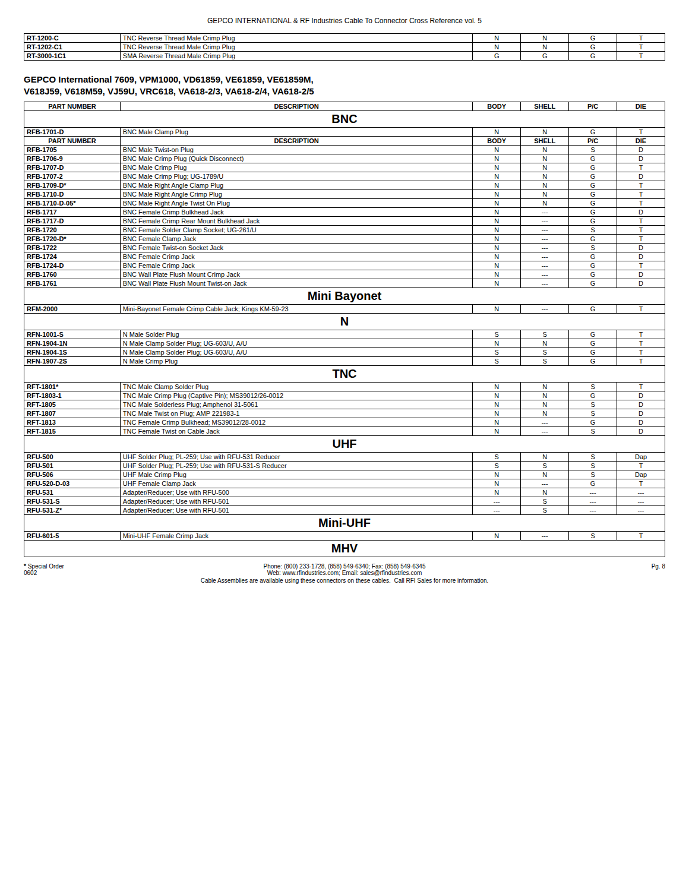GEPCO INTERNATIONAL & RF Industries Cable To Connector Cross Reference vol. 5
| RT-1200-C | TNC Reverse Thread Male Crimp Plug | N | N | G | T |
| RT-1202-C1 | TNC Reverse Thread Male Crimp Plug | N | N | G | T |
| RT-3000-1C1 | SMA Reverse Thread Male Crimp Plug | G | G | G | T |
GEPCO International 7609, VPM1000, VD61859, VE61859, VE61859M,
V618J59, V618M59, VJ59U, VRC618, VA618-2/3, VA618-2/4, VA618-2/5
| PART NUMBER | DESCRIPTION | BODY | SHELL | P/C | DIE |
| --- | --- | --- | --- | --- | --- |
| BNC |
| RFB-1701-D | BNC Male Clamp Plug | N | N | G | T |
| PART NUMBER | DESCRIPTION | BODY | SHELL | P/C | DIE |
| RFB-1705 | BNC Male Twist-on Plug | N | N | S | D |
| RFB-1706-9 | BNC Male Crimp Plug (Quick Disconnect) | N | N | G | D |
| RFB-1707-D | BNC Male Crimp Plug | N | N | G | T |
| RFB-1707-2 | BNC Male Crimp Plug; UG-1789/U | N | N | G | D |
| RFB-1709-D* | BNC Male Right Angle Clamp Plug | N | N | G | T |
| RFB-1710-D | BNC Male Right Angle Crimp Plug | N | N | G | T |
| RFB-1710-D-05* | BNC Male Right Angle Twist On Plug | N | N | G | T |
| RFB-1717 | BNC Female Crimp Bulkhead Jack | N | --- | G | D |
| RFB-1717-D | BNC Female Crimp Rear Mount Bulkhead Jack | N | --- | G | T |
| RFB-1720 | BNC Female Solder Clamp Socket; UG-261/U | N | --- | S | T |
| RFB-1720-D* | BNC Female Clamp Jack | N | --- | G | T |
| RFB-1722 | BNC Female Twist-on Socket Jack | N | --- | S | D |
| RFB-1724 | BNC Female Crimp Jack | N | --- | G | D |
| RFB-1724-D | BNC Female Crimp Jack | N | --- | G | T |
| RFB-1760 | BNC Wall Plate Flush Mount Crimp Jack | N | --- | G | D |
| RFB-1761 | BNC Wall Plate Flush Mount Twist-on Jack | N | --- | G | D |
| Mini Bayonet |
| RFM-2000 | Mini-Bayonet Female Crimp Cable Jack; Kings KM-59-23 | N | --- | G | T |
| N |
| RFN-1001-S | N Male Solder Plug | S | S | G | T |
| RFN-1904-1N | N Male Clamp Solder Plug; UG-603/U, A/U | N | N | G | T |
| RFN-1904-1S | N Male Clamp Solder Plug; UG-603/U, A/U | S | S | G | T |
| RFN-1907-2S | N Male Crimp Plug | S | S | G | T |
| TNC |
| RFT-1801* | TNC Male Clamp Solder Plug | N | N | S | T |
| RFT-1803-1 | TNC Male Crimp Plug (Captive Pin); MS39012/26-0012 | N | N | G | D |
| RFT-1805 | TNC Male Solderless Plug; Amphenol 31-5061 | N | N | S | D |
| RFT-1807 | TNC Male Twist on Plug; AMP 221983-1 | N | N | S | D |
| RFT-1813 | TNC Female Crimp Bulkhead; MS39012/28-0012 | N | --- | G | D |
| RFT-1815 | TNC Female Twist on Cable Jack | N | --- | S | D |
| UHF |
| RFU-500 | UHF Solder Plug; PL-259; Use with RFU-531 Reducer | S | N | S | Dap |
| RFU-501 | UHF Solder Plug; PL-259; Use with RFU-531-S Reducer | S | S | S | T |
| RFU-506 | UHF Male Crimp Plug | N | N | S | Dap |
| RFU-520-D-03 | UHF Female Clamp Jack | N | --- | G | T |
| RFU-531 | Adapter/Reducer; Use with RFU-500 | N | N | --- | --- |
| RFU-531-S | Adapter/Reducer; Use with RFU-501 | --- | S | --- | --- |
| RFU-531-Z* | Adapter/Reducer; Use with RFU-501 | --- | S | --- | --- |
| Mini-UHF |
| RFU-601-5 | Mini-UHF Female Crimp Jack | N | --- | S | T |
| MHV |
| * Special Order | Phone: (800) 233-1728, (858) 549-6340; Fax: (858) 549-6345 | Pg. 8 |
| 0602 | Web: www.rfindustries.com; Email: sales@rfindustries.com | |
Cable Assemblies are available using these connectors on these cables. Call RFI Sales for more information.